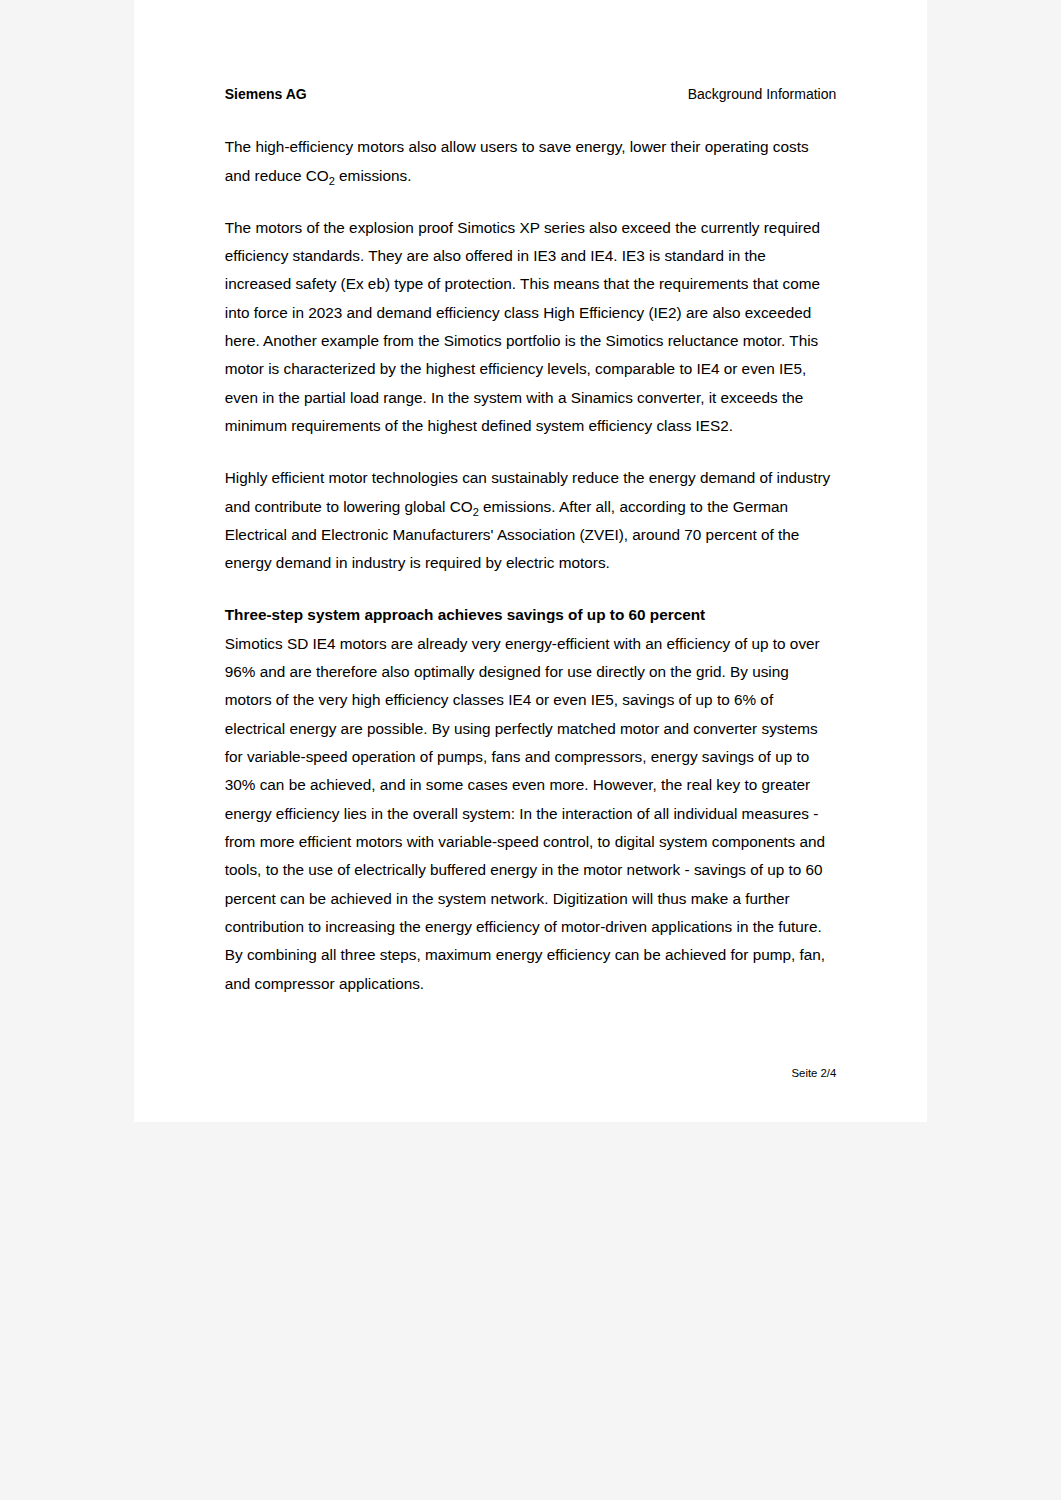Siemens AG Background Information
The high-efficiency motors also allow users to save energy, lower their operating costs and reduce CO2 emissions.
The motors of the explosion proof Simotics XP series also exceed the currently required efficiency standards. They are also offered in IE3 and IE4. IE3 is standard in the increased safety (Ex eb) type of protection. This means that the requirements that come into force in 2023 and demand efficiency class High Efficiency (IE2) are also exceeded here. Another example from the Simotics portfolio is the Simotics reluctance motor. This motor is characterized by the highest efficiency levels, comparable to IE4 or even IE5, even in the partial load range. In the system with a Sinamics converter, it exceeds the minimum requirements of the highest defined system efficiency class IES2.
Highly efficient motor technologies can sustainably reduce the energy demand of industry and contribute to lowering global CO2 emissions. After all, according to the German Electrical and Electronic Manufacturers' Association (ZVEI), around 70 percent of the energy demand in industry is required by electric motors.
Three-step system approach achieves savings of up to 60 percent
Simotics SD IE4 motors are already very energy-efficient with an efficiency of up to over 96% and are therefore also optimally designed for use directly on the grid. By using motors of the very high efficiency classes IE4 or even IE5, savings of up to 6% of electrical energy are possible. By using perfectly matched motor and converter systems for variable-speed operation of pumps, fans and compressors, energy savings of up to 30% can be achieved, and in some cases even more. However, the real key to greater energy efficiency lies in the overall system: In the interaction of all individual measures - from more efficient motors with variable-speed control, to digital system components and tools, to the use of electrically buffered energy in the motor network - savings of up to 60 percent can be achieved in the system network. Digitization will thus make a further contribution to increasing the energy efficiency of motor-driven applications in the future. By combining all three steps, maximum energy efficiency can be achieved for pump, fan, and compressor applications.
Seite 2/4